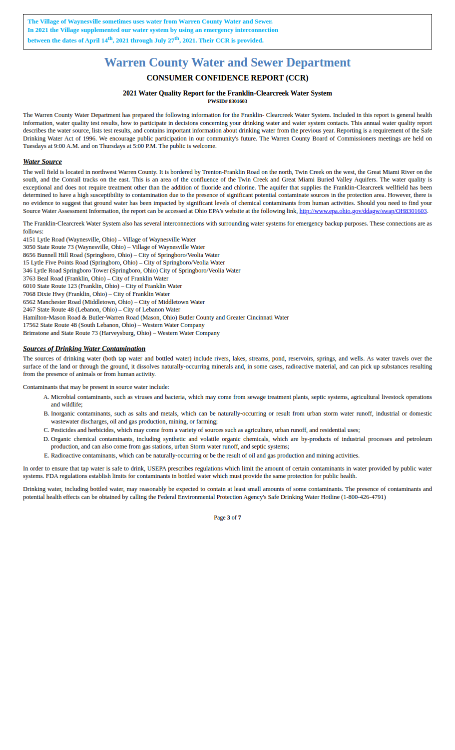The Village of Waynesville sometimes uses water from Warren County Water and Sewer.
In 2021 the Village supplemented our water system by using an emergency interconnection
between the dates of April 14th, 2021 through July 27th, 2021. Their CCR is provided.
Warren County Water and Sewer Department
CONSUMER CONFIDENCE REPORT (CCR)
2021 Water Quality Report for the Franklin-Clearcreek Water System
PWSID# 8301603
The Warren County Water Department has prepared the following information for the Franklin- Clearcreek Water System. Included in this report is general health information, water quality test results, how to participate in decisions concerning your drinking water and water system contacts. This annual water quality report describes the water source, lists test results, and contains important information about drinking water from the previous year. Reporting is a requirement of the Safe Drinking Water Act of 1996. We encourage public participation in our community's future. The Warren County Board of Commissioners meetings are held on Tuesdays at 9:00 A.M. and on Thursdays at 5:00 P.M. The public is welcome.
Water Source
The well field is located in northwest Warren County. It is bordered by Trenton-Franklin Road on the north, Twin Creek on the west, the Great Miami River on the south, and the Conrail tracks on the east. This is an area of the confluence of the Twin Creek and Great Miami Buried Valley Aquifers. The water quality is exceptional and does not require treatment other than the addition of fluoride and chlorine. The aquifer that supplies the Franklin-Clearcreek wellfield has been determined to have a high susceptibility to contamination due to the presence of significant potential contaminate sources in the protection area. However, there is no evidence to suggest that ground water has been impacted by significant levels of chemical contaminants from human activities. Should you need to find your Source Water Assessment Information, the report can be accessed at Ohio EPA's website at the following link, http://www.epa.ohio.gov/ddagw/swap/OH8301603.
The Franklin-Clearcreek Water System also has several interconnections with surrounding water systems for emergency backup purposes. These connections are as follows:
4151 Lytle Road (Waynesville, Ohio) – Village of Waynesville Water
3050 State Route 73 (Waynesville, Ohio) – Village of Waynesville Water
8656 Bunnell Hill Road (Springboro, Ohio) – City of Springboro/Veolia Water
15 Lytle Five Points Road (Springboro, Ohio) – City of Springboro/Veolia Water
346 Lytle Road Springboro Tower (Springboro, Ohio) City of Springboro/Veolia Water
3763 Beal Road (Franklin, Ohio) – City of Franklin Water
6010 State Route 123 (Franklin, Ohio) – City of Franklin Water
7068 Dixie Hwy (Franklin, Ohio) – City of Franklin Water
6562 Manchester Road (Middletown, Ohio) – City of Middletown Water
2467 State Route 48 (Lebanon, Ohio) – City of Lebanon Water
Hamilton-Mason Road & Butler-Warren Road (Mason, Ohio) Butler County and Greater Cincinnati Water
17562 State Route 48 (South Lebanon, Ohio) – Western Water Company
Brimstone and State Route 73 (Harveysburg, Ohio) – Western Water Company
Sources of Drinking Water Contamination
The sources of drinking water (both tap water and bottled water) include rivers, lakes, streams, pond, reservoirs, springs, and wells. As water travels over the surface of the land or through the ground, it dissolves naturally-occurring minerals and, in some cases, radioactive material, and can pick up substances resulting from the presence of animals or from human activity.
Contaminants that may be present in source water include:
Microbial contaminants, such as viruses and bacteria, which may come from sewage treatment plants, septic systems, agricultural livestock operations and wildlife;
Inorganic contaminants, such as salts and metals, which can be naturally-occurring or result from urban storm water runoff, industrial or domestic wastewater discharges, oil and gas production, mining, or farming;
Pesticides and herbicides, which may come from a variety of sources such as agriculture, urban runoff, and residential uses;
Organic chemical contaminants, including synthetic and volatile organic chemicals, which are by-products of industrial processes and petroleum production, and can also come from gas stations, urban Storm water runoff, and septic systems;
Radioactive contaminants, which can be naturally-occurring or be the result of oil and gas production and mining activities.
In order to ensure that tap water is safe to drink, USEPA prescribes regulations which limit the amount of certain contaminants in water provided by public water systems. FDA regulations establish limits for contaminants in bottled water which must provide the same protection for public health.
Drinking water, including bottled water, may reasonably be expected to contain at least small amounts of some contaminants. The presence of contaminants and potential health effects can be obtained by calling the Federal Environmental Protection Agency's Safe Drinking Water Hotline (1-800-426-4791)
Page 3 of 7